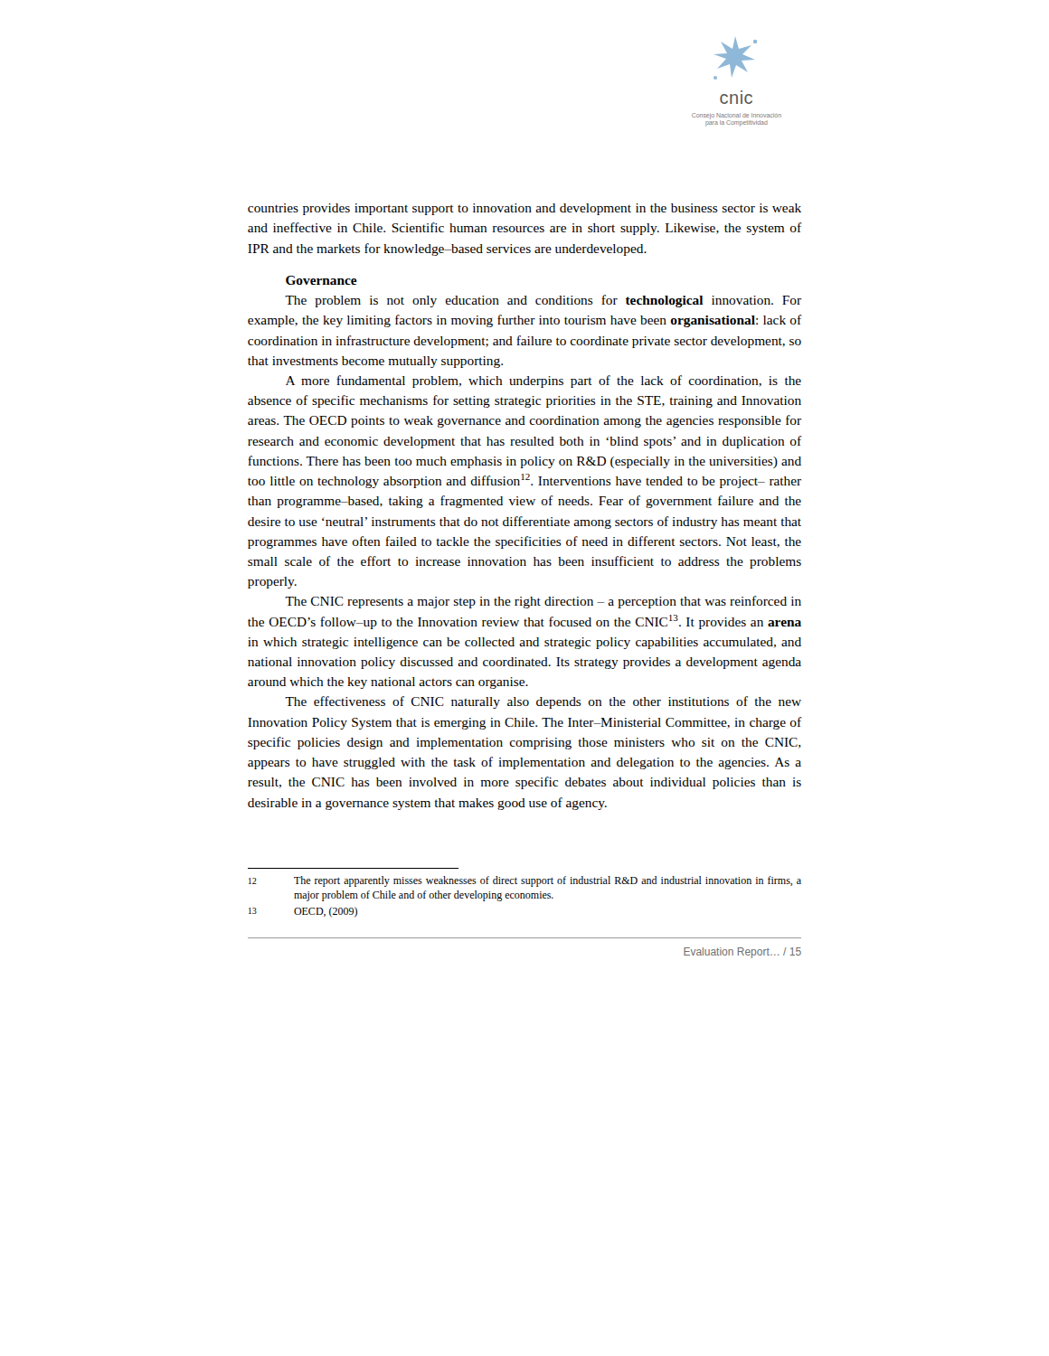cnic
Consejo Nacional de Innovación
para la Competitividad
countries provides important support to innovation and development in the business sector is weak and ineffective in Chile. Scientific human resources are in short supply. Likewise, the system of IPR and the markets for knowledge–based services are underdeveloped.
Governance
The problem is not only education and conditions for technological innovation. For example, the key limiting factors in moving further into tourism have been organisational: lack of coordination in infrastructure development; and failure to coordinate private sector development, so that investments become mutually supporting.
A more fundamental problem, which underpins part of the lack of coordination, is the absence of specific mechanisms for setting strategic priorities in the STE, training and Innovation areas. The OECD points to weak governance and coordination among the agencies responsible for research and economic development that has resulted both in ‘blind spots’ and in duplication of functions. There has been too much emphasis in policy on R&D (especially in the universities) and too little on technology absorption and diffusion12. Interventions have tended to be project– rather than programme–based, taking a fragmented view of needs. Fear of government failure and the desire to use ‘neutral’ instruments that do not differentiate among sectors of industry has meant that programmes have often failed to tackle the specificities of need in different sectors. Not least, the small scale of the effort to increase innovation has been insufficient to address the problems properly.
The CNIC represents a major step in the right direction – a perception that was reinforced in the OECD’s follow–up to the Innovation review that focused on the CNIC13. It provides an arena in which strategic intelligence can be collected and strategic policy capabilities accumulated, and national innovation policy discussed and coordinated. Its strategy provides a development agenda around which the key national actors can organise.
The effectiveness of CNIC naturally also depends on the other institutions of the new Innovation Policy System that is emerging in Chile. The Inter–Ministerial Committee, in charge of specific policies design and implementation comprising those ministers who sit on the CNIC, appears to have struggled with the task of implementation and delegation to the agencies. As a result, the CNIC has been involved in more specific debates about individual policies than is desirable in a governance system that makes good use of agency.
12
The report apparently misses weaknesses of direct support of industrial R&D and industrial innovation in firms, a major problem of Chile and of other developing economies.
13
OECD, (2009)
Evaluation Report… / 15